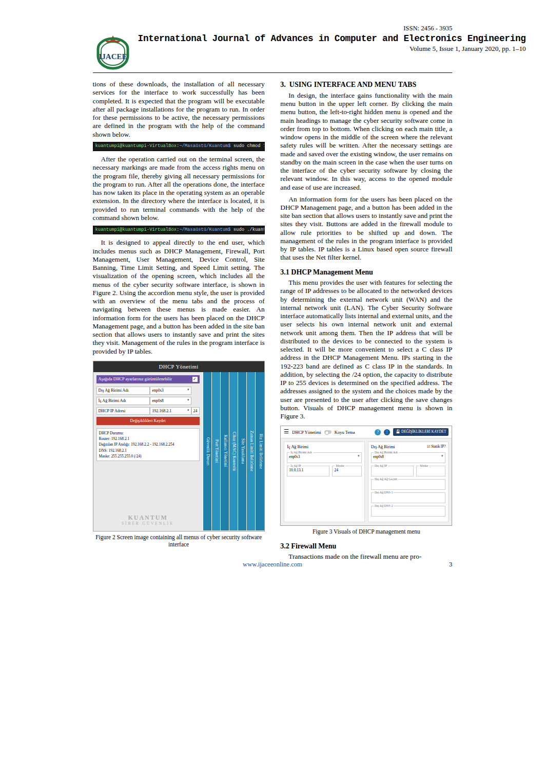ISSN: 2456 - 3935
IJACEE
International Journal of Advances in Computer and Electronics Engineering
Volume 5, Issue 1, January 2020, pp. 1–10
tions of these downloads, the installation of all necessary services for the interface to work successfully has been completed. It is expected that the program will be executable after all package installations for the program to run. In order for these permissions to be active, the necessary permissions are defined in the program with the help of the command shown below.
kuantumpi@kuantumpi-VirtualBox:~/Masaüstü/Kuantum$ sudo chmod 755 kuantum-pt-1.0.2.AppImage
After the operation carried out on the terminal screen, the necessary markings are made from the access rights menu on the program file, thereby giving all necessary permissions for the program to run. After all the operations done, the interface has now taken its place in the operating system as an operable extension. In the directory where the interface is located, it is provided to run terminal commands with the help of the command shown below.
kuantumpi@kuantumpi-VirtualBox:~/Masaüstü/Kuantum$ sudo ./kuantum-pt-1.0.2.AppImage --no-sandbox
It is designed to appeal directly to the end user, which includes menus such as DHCP Management, Firewall, Port Management, User Management, Device Control, Site Banning, Time Limit Setting, and Speed Limit setting. The visualization of the opening screen, which includes all the menus of the cyber security software interface, is shown in Figure 2. Using the accordion menu style, the user is provided with an overview of the menu tabs and the process of navigating between these menus is made easier. An information form for the users has been placed on the DHCP Management page, and a button has been added in the site ban section that allows users to instantly save and print the sites they visit. Management of the rules in the program interface is provided by IP tables.
DHCP Yönetimi
Aşağıda DHCP ayarlarınız görüntülenebilir✓
Dış Ağ Birimi Adı
enp0s3
İç Ağ Birimi Adı
enp0s8
DHCP IP Adresi
192.168.2.1
24
Değişiklikleri Kaydet
DHCP Durumu:
Router: 192.168.2.1
Dağıtılan IP Aralığı: 192.168.2.2 - 192.168.2.254
DNS: 192.168.2.1
Maske: 255.255.255.0 (/24)
KUANTUM
SİBER GÜVENLİK
Güvenlik Duvarı
Port Yönetimi
Kullanıcı Yönetimi
Cihaz (MAC) Kontrolü
Site Yasaklama
Zaman Limiti Belirleme
Hız Limiti Belirleme
Figure 2 Screen image containing all menus of cyber security software interface
3. USING INTERFACE AND MENU TABS
In design, the interface gains functionality with the main menu button in the upper left corner. By clicking the main menu button, the left-to-right hidden menu is opened and the main headings to manage the cyber security software come in order from top to bottom. When clicking on each main title, a window opens in the middle of the screen where the relevant safety rules will be written. After the necessary settings are made and saved over the existing window, the user remains on standby on the main screen in the case when the user turns on the interface of the cyber security software by closing the relevant window. In this way, access to the opened module and ease of use are increased.
An information form for the users has been placed on the DHCP Management page, and a button has been added in the site ban section that allows users to instantly save and print the sites they visit. Buttons are added in the firewall module to allow rule priorities to be shifted up and down. The management of the rules in the program interface is provided by IP tables. IP tables is a Linux based open source firewall that uses the Net filter kernel.
3.1 DHCP Management Menu
This menu provides the user with features for selecting the range of IP addresses to be allocated to the networked devices by determining the external network unit (WAN) and the internal network unit (LAN). The Cyber Security Software interface automatically lists internal and external units, and the user selects his own internal network unit and external network unit among them. Then the IP address that will be distributed to the devices to be connected to the system is selected. It will be more convenient to select a C class IP address in the DHCP Management Menu. IPs starting in the 192-223 band are defined as C class IP in the standards. In addition, by selecting the /24 option, the capacity to distribute IP to 255 devices is determined on the specified address. The addresses assigned to the system and the choices made by the user are presented to the user after clicking the save changes button. Visuals of DHCP management menu is shown in Figure 3.
☰ DHCP Yönetimi Koyu Tema
? 👤 💾 DEĞİŞİKLİKLERİ KAYDET
İç Ağ Birimi
İç Ağ Birimi Adı enp0s3
İç Ağ IP 10.0.13.1
Maske 24
Dış Ağ Birimi ☑ Statik IP?
Dış Ağ Birimi Adı enp0s8
Dış Ağ IP
Maske
Dış Ağ Ağ Geçidi
Dış Ağ DNS 1
Dış Ağ DNS 2
Figure 3 Visuals of DHCP management menu
3.2 Firewall Menu
Transactions made on the firewall menu are pro-
www.ijaceeonline.com 3